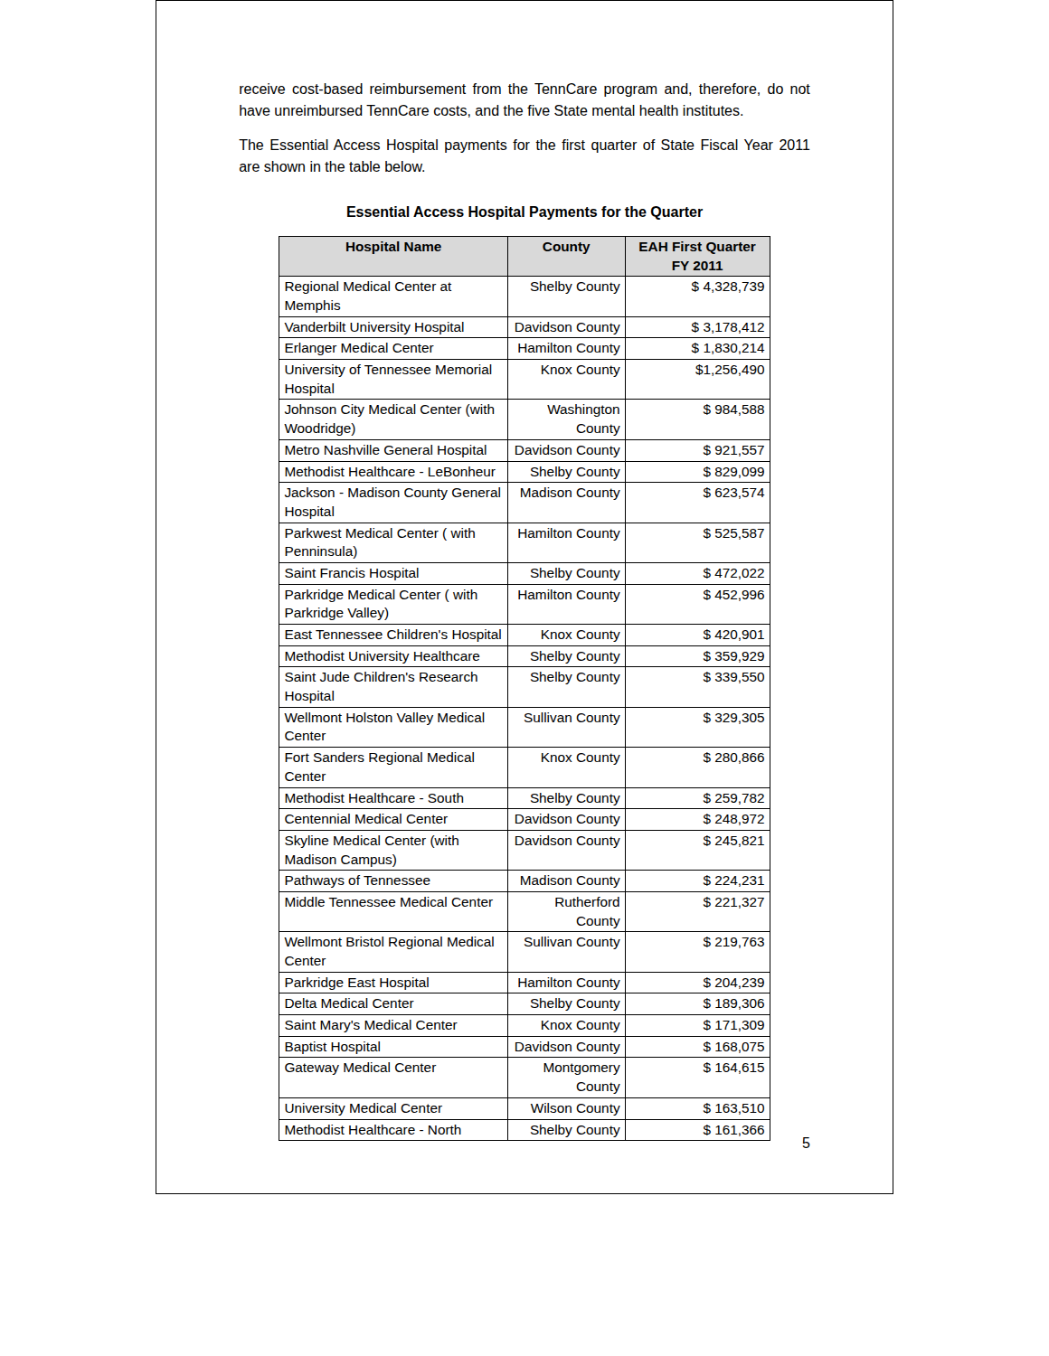receive cost-based reimbursement from the TennCare program and, therefore, do not have unreimbursed TennCare costs, and the five State mental health institutes.
The Essential Access Hospital payments for the first quarter of State Fiscal Year 2011 are shown in the table below.
Essential Access Hospital Payments for the Quarter
| Hospital Name | County | EAH First Quarter FY 2011 |
| --- | --- | --- |
| Regional Medical Center at Memphis | Shelby County | $ 4,328,739 |
| Vanderbilt University Hospital | Davidson County | $ 3,178,412 |
| Erlanger Medical Center | Hamilton County | $ 1,830,214 |
| University of Tennessee Memorial Hospital | Knox County | $1,256,490 |
| Johnson City Medical Center (with Woodridge) | Washington County | $ 984,588 |
| Metro Nashville General Hospital | Davidson County | $ 921,557 |
| Methodist Healthcare - LeBonheur | Shelby County | $ 829,099 |
| Jackson - Madison County General Hospital | Madison County | $ 623,574 |
| Parkwest Medical Center ( with Penninsula) | Hamilton County | $ 525,587 |
| Saint Francis Hospital | Shelby County | $ 472,022 |
| Parkridge Medical Center ( with Parkridge Valley) | Hamilton County | $ 452,996 |
| East Tennessee Children's Hospital | Knox County | $ 420,901 |
| Methodist University Healthcare | Shelby County | $ 359,929 |
| Saint Jude Children's Research Hospital | Shelby County | $ 339,550 |
| Wellmont Holston Valley Medical Center | Sullivan County | $ 329,305 |
| Fort Sanders Regional Medical Center | Knox County | $ 280,866 |
| Methodist Healthcare - South | Shelby County | $ 259,782 |
| Centennial Medical Center | Davidson County | $ 248,972 |
| Skyline Medical Center (with Madison Campus) | Davidson County | $ 245,821 |
| Pathways of Tennessee | Madison County | $ 224,231 |
| Middle Tennessee Medical Center | Rutherford County | $ 221,327 |
| Wellmont Bristol Regional Medical Center | Sullivan County | $ 219,763 |
| Parkridge East Hospital | Hamilton County | $ 204,239 |
| Delta Medical Center | Shelby County | $ 189,306 |
| Saint Mary's Medical Center | Knox County | $ 171,309 |
| Baptist Hospital | Davidson County | $ 168,075 |
| Gateway Medical Center | Montgomery County | $ 164,615 |
| University Medical Center | Wilson County | $ 163,510 |
| Methodist Healthcare - North | Shelby County | $ 161,366 |
5